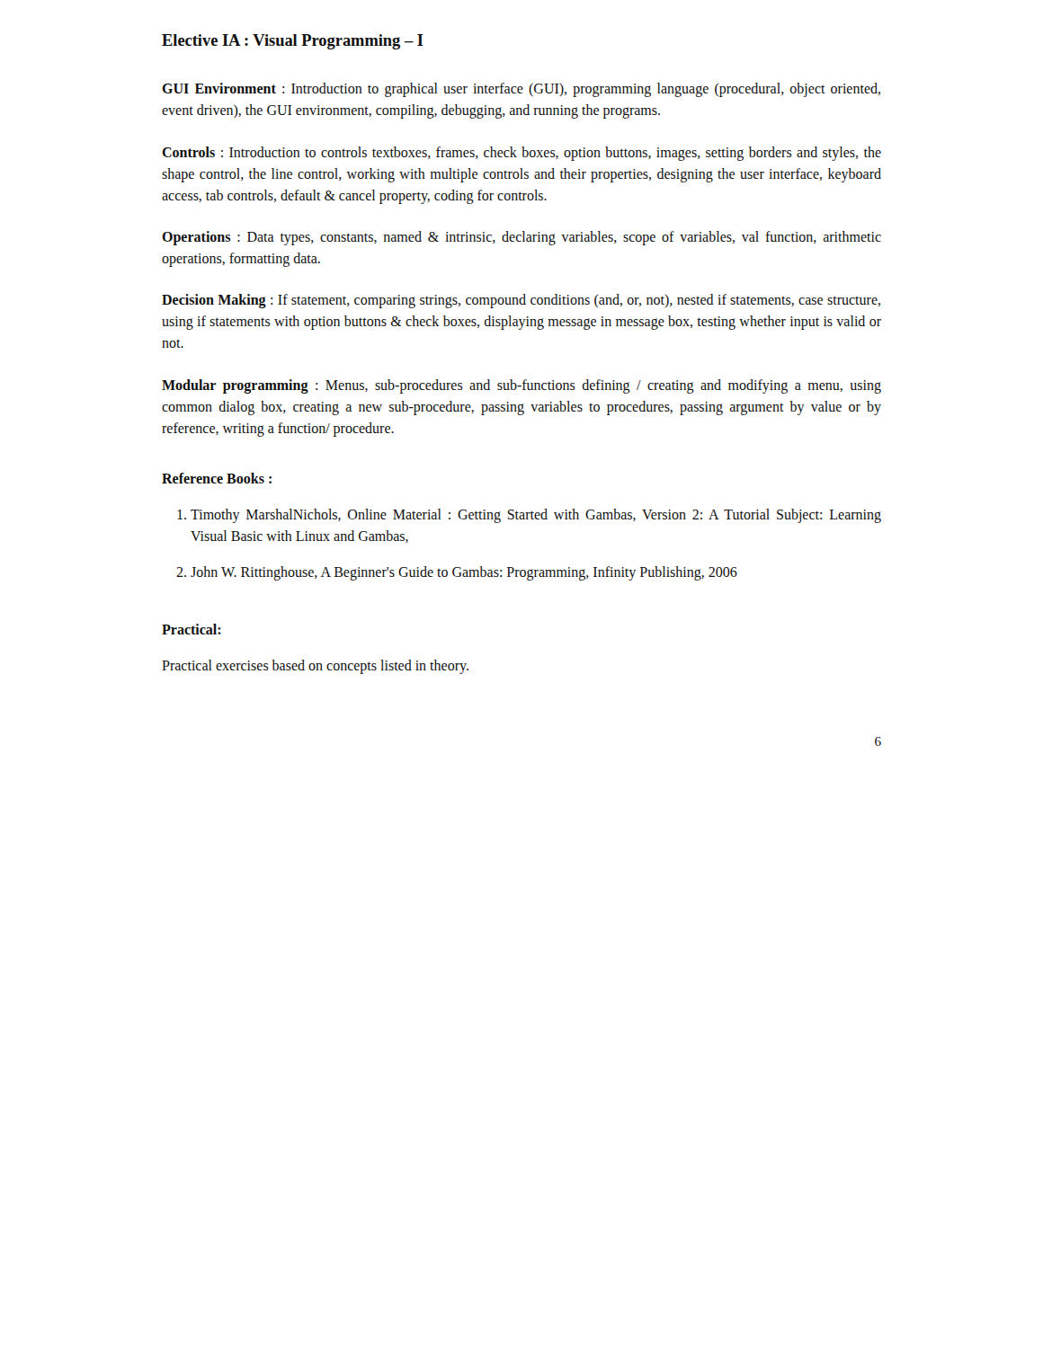Elective IA : Visual Programming – I
GUI Environment : Introduction to graphical user interface (GUI), programming language (procedural, object oriented, event driven), the GUI environment, compiling, debugging, and running the programs.
Controls : Introduction to controls textboxes, frames, check boxes, option buttons, images, setting borders and styles, the shape control, the line control, working with multiple controls and their properties, designing the user interface, keyboard access, tab controls, default & cancel property, coding for controls.
Operations : Data types, constants, named & intrinsic, declaring variables, scope of variables, val function, arithmetic operations, formatting data.
Decision Making : If statement, comparing strings, compound conditions (and, or, not), nested if statements, case structure, using if statements with option buttons & check boxes, displaying message in message box, testing whether input is valid or not.
Modular programming : Menus, sub-procedures and sub-functions defining / creating and modifying a menu, using common dialog box, creating a new sub-procedure, passing variables to procedures, passing argument by value or by reference, writing a function/ procedure.
Reference Books :
Timothy MarshalNichols, Online Material : Getting Started with Gambas, Version 2: A Tutorial Subject: Learning Visual Basic with Linux and Gambas,
John W. Rittinghouse, A Beginner's Guide to Gambas: Programming, Infinity Publishing, 2006
Practical:
Practical exercises based on concepts listed in theory.
6